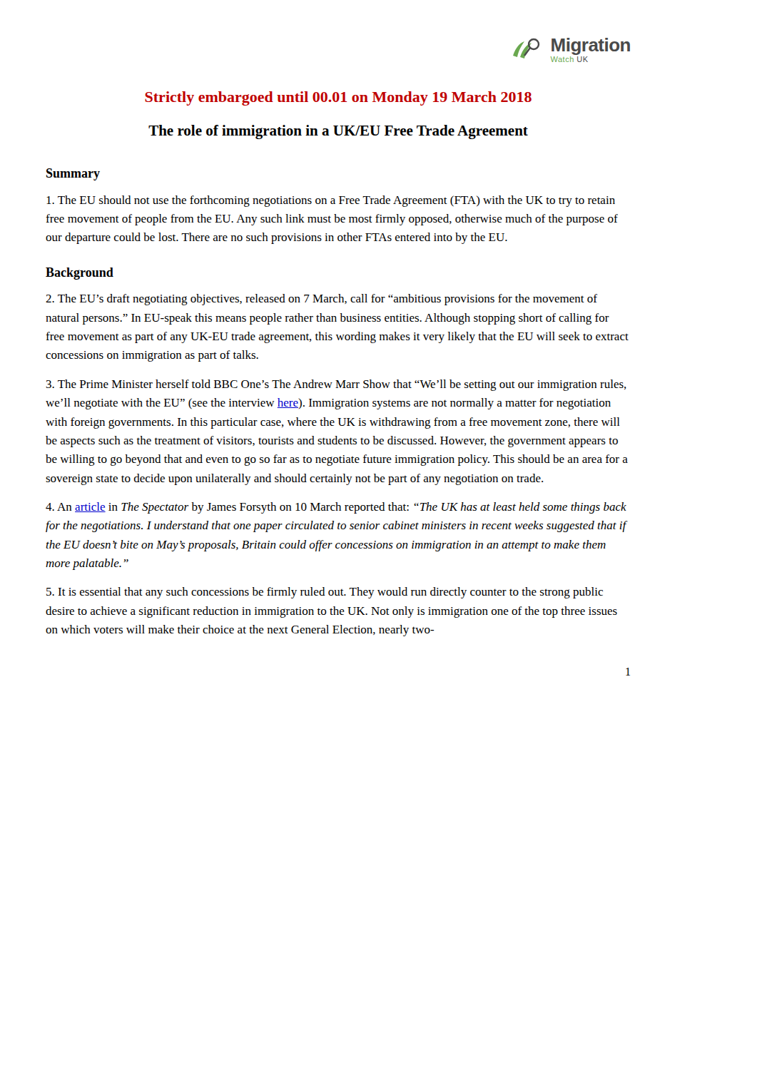Migration
Watch UK
Strictly embargoed until 00.01 on Monday 19 March 2018
The role of immigration in a UK/EU Free Trade Agreement
Summary
1. The EU should not use the forthcoming negotiations on a Free Trade Agreement (FTA) with the UK to try to retain free movement of people from the EU. Any such link must be most firmly opposed, otherwise much of the purpose of our departure could be lost. There are no such provisions in other FTAs entered into by the EU.
Background
2. The EU’s draft negotiating objectives, released on 7 March, call for “ambitious provisions for the movement of natural persons.” In EU-speak this means people rather than business entities. Although stopping short of calling for free movement as part of any UK-EU trade agreement, this wording makes it very likely that the EU will seek to extract concessions on immigration as part of talks.
3. The Prime Minister herself told BBC One’s The Andrew Marr Show that “We’ll be setting out our immigration rules, we’ll negotiate with the EU” (see the interview here). Immigration systems are not normally a matter for negotiation with foreign governments. In this particular case, where the UK is withdrawing from a free movement zone, there will be aspects such as the treatment of visitors, tourists and students to be discussed. However, the government appears to be willing to go beyond that and even to go so far as to negotiate future immigration policy. This should be an area for a sovereign state to decide upon unilaterally and should certainly not be part of any negotiation on trade.
4. An article in The Spectator by James Forsyth on 10 March reported that: “The UK has at least held some things back for the negotiations. I understand that one paper circulated to senior cabinet ministers in recent weeks suggested that if the EU doesn’t bite on May’s proposals, Britain could offer concessions on immigration in an attempt to make them more palatable.”
5. It is essential that any such concessions be firmly ruled out. They would run directly counter to the strong public desire to achieve a significant reduction in immigration to the UK. Not only is immigration one of the top three issues on which voters will make their choice at the next General Election, nearly two-
1